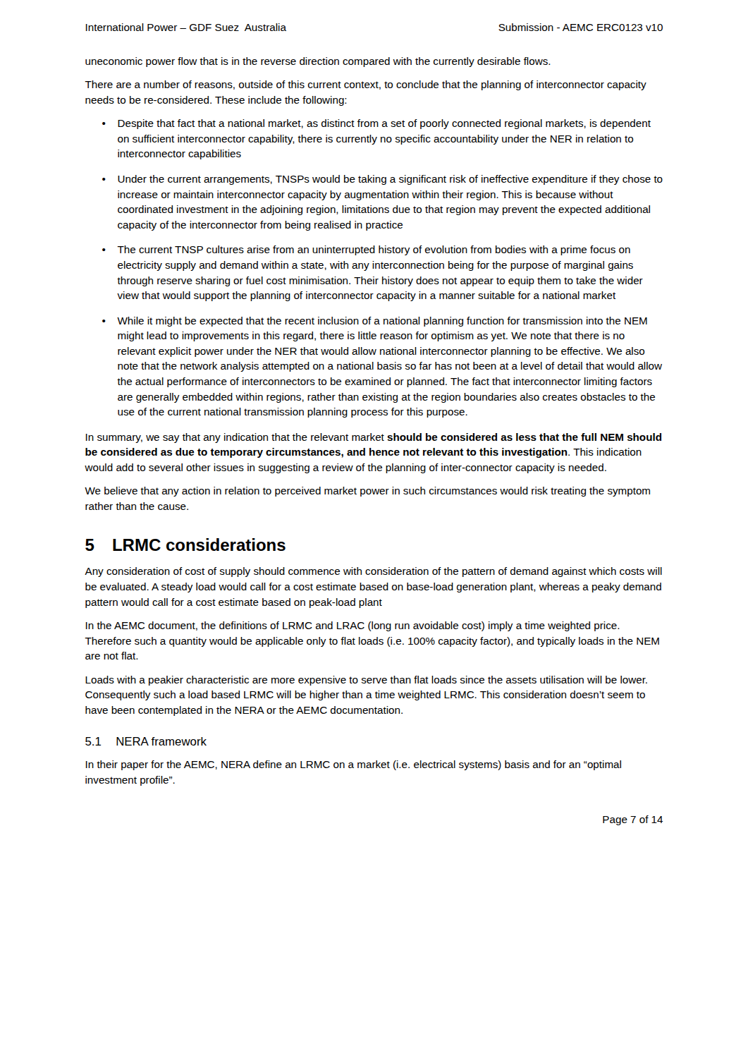International Power – GDF Suez Australia
Submission - AEMC ERC0123 v10
uneconomic power flow that is in the reverse direction compared with the currently desirable flows.
There are a number of reasons, outside of this current context, to conclude that the planning of interconnector capacity needs to be re-considered. These include the following:
Despite that fact that a national market, as distinct from a set of poorly connected regional markets, is dependent on sufficient interconnector capability, there is currently no specific accountability under the NER in relation to interconnector capabilities
Under the current arrangements, TNSPs would be taking a significant risk of ineffective expenditure if they chose to increase or maintain interconnector capacity by augmentation within their region. This is because without coordinated investment in the adjoining region, limitations due to that region may prevent the expected additional capacity of the interconnector from being realised in practice
The current TNSP cultures arise from an uninterrupted history of evolution from bodies with a prime focus on electricity supply and demand within a state, with any interconnection being for the purpose of marginal gains through reserve sharing or fuel cost minimisation. Their history does not appear to equip them to take the wider view that would support the planning of interconnector capacity in a manner suitable for a national market
While it might be expected that the recent inclusion of a national planning function for transmission into the NEM might lead to improvements in this regard, there is little reason for optimism as yet. We note that there is no relevant explicit power under the NER that would allow national interconnector planning to be effective. We also note that the network analysis attempted on a national basis so far has not been at a level of detail that would allow the actual performance of interconnectors to be examined or planned. The fact that interconnector limiting factors are generally embedded within regions, rather than existing at the region boundaries also creates obstacles to the use of the current national transmission planning process for this purpose.
In summary, we say that any indication that the relevant market should be considered as less that the full NEM should be considered as due to temporary circumstances, and hence not relevant to this investigation. This indication would add to several other issues in suggesting a review of the planning of inter-connector capacity is needed.
We believe that any action in relation to perceived market power in such circumstances would risk treating the symptom rather than the cause.
5 LRMC considerations
Any consideration of cost of supply should commence with consideration of the pattern of demand against which costs will be evaluated. A steady load would call for a cost estimate based on base-load generation plant, whereas a peaky demand pattern would call for a cost estimate based on peak-load plant
In the AEMC document, the definitions of LRMC and LRAC (long run avoidable cost) imply a time weighted price. Therefore such a quantity would be applicable only to flat loads (i.e. 100% capacity factor), and typically loads in the NEM are not flat.
Loads with a peakier characteristic are more expensive to serve than flat loads since the assets utilisation will be lower. Consequently such a load based LRMC will be higher than a time weighted LRMC. This consideration doesn’t seem to have been contemplated in the NERA or the AEMC documentation.
5.1 NERA framework
In their paper for the AEMC, NERA define an LRMC on a market (i.e. electrical systems) basis and for an “optimal investment profile”.
Page 7 of 14